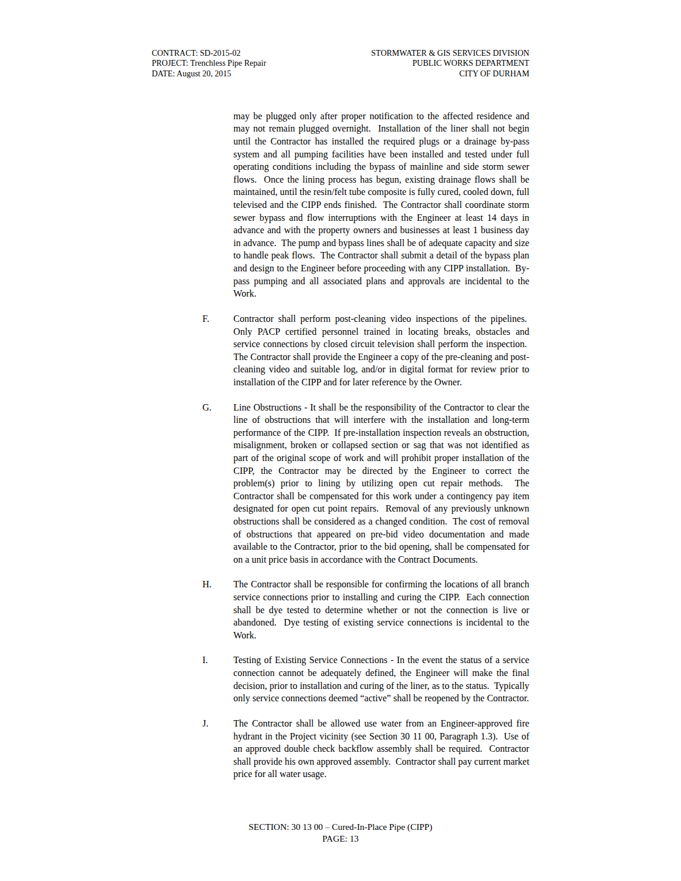| CONTRACT: SD-2015-02 | STORMWATER & GIS SERVICES DIVISION |
| PROJECT: Trenchless Pipe Repair | PUBLIC WORKS DEPARTMENT |
| DATE: August 20, 2015 | CITY OF DURHAM |
may be plugged only after proper notification to the affected residence and may not remain plugged overnight. Installation of the liner shall not begin until the Contractor has installed the required plugs or a drainage by-pass system and all pumping facilities have been installed and tested under full operating conditions including the bypass of mainline and side storm sewer flows. Once the lining process has begun, existing drainage flows shall be maintained, until the resin/felt tube composite is fully cured, cooled down, full televised and the CIPP ends finished. The Contractor shall coordinate storm sewer bypass and flow interruptions with the Engineer at least 14 days in advance and with the property owners and businesses at least 1 business day in advance. The pump and bypass lines shall be of adequate capacity and size to handle peak flows. The Contractor shall submit a detail of the bypass plan and design to the Engineer before proceeding with any CIPP installation. By-pass pumping and all associated plans and approvals are incidental to the Work.
F.
Contractor shall perform post-cleaning video inspections of the pipelines. Only PACP certified personnel trained in locating breaks, obstacles and service connections by closed circuit television shall perform the inspection. The Contractor shall provide the Engineer a copy of the pre-cleaning and post-cleaning video and suitable log, and/or in digital format for review prior to installation of the CIPP and for later reference by the Owner.
G.
Line Obstructions - It shall be the responsibility of the Contractor to clear the line of obstructions that will interfere with the installation and long-term performance of the CIPP. If pre-installation inspection reveals an obstruction, misalignment, broken or collapsed section or sag that was not identified as part of the original scope of work and will prohibit proper installation of the CIPP, the Contractor may be directed by the Engineer to correct the problem(s) prior to lining by utilizing open cut repair methods. The Contractor shall be compensated for this work under a contingency pay item designated for open cut point repairs. Removal of any previously unknown obstructions shall be considered as a changed condition. The cost of removal of obstructions that appeared on pre-bid video documentation and made available to the Contractor, prior to the bid opening, shall be compensated for on a unit price basis in accordance with the Contract Documents.
H.
The Contractor shall be responsible for confirming the locations of all branch service connections prior to installing and curing the CIPP. Each connection shall be dye tested to determine whether or not the connection is live or abandoned. Dye testing of existing service connections is incidental to the Work.
I.
Testing of Existing Service Connections - In the event the status of a service connection cannot be adequately defined, the Engineer will make the final decision, prior to installation and curing of the liner, as to the status. Typically only service connections deemed “active” shall be reopened by the Contractor.
J.
The Contractor shall be allowed use water from an Engineer-approved fire hydrant in the Project vicinity (see Section 30 11 00, Paragraph 1.3). Use of an approved double check backflow assembly shall be required. Contractor shall provide his own approved assembly. Contractor shall pay current market price for all water usage.
SECTION: 30 13 00 – Cured-In-Place Pipe (CIPP)
PAGE: 13